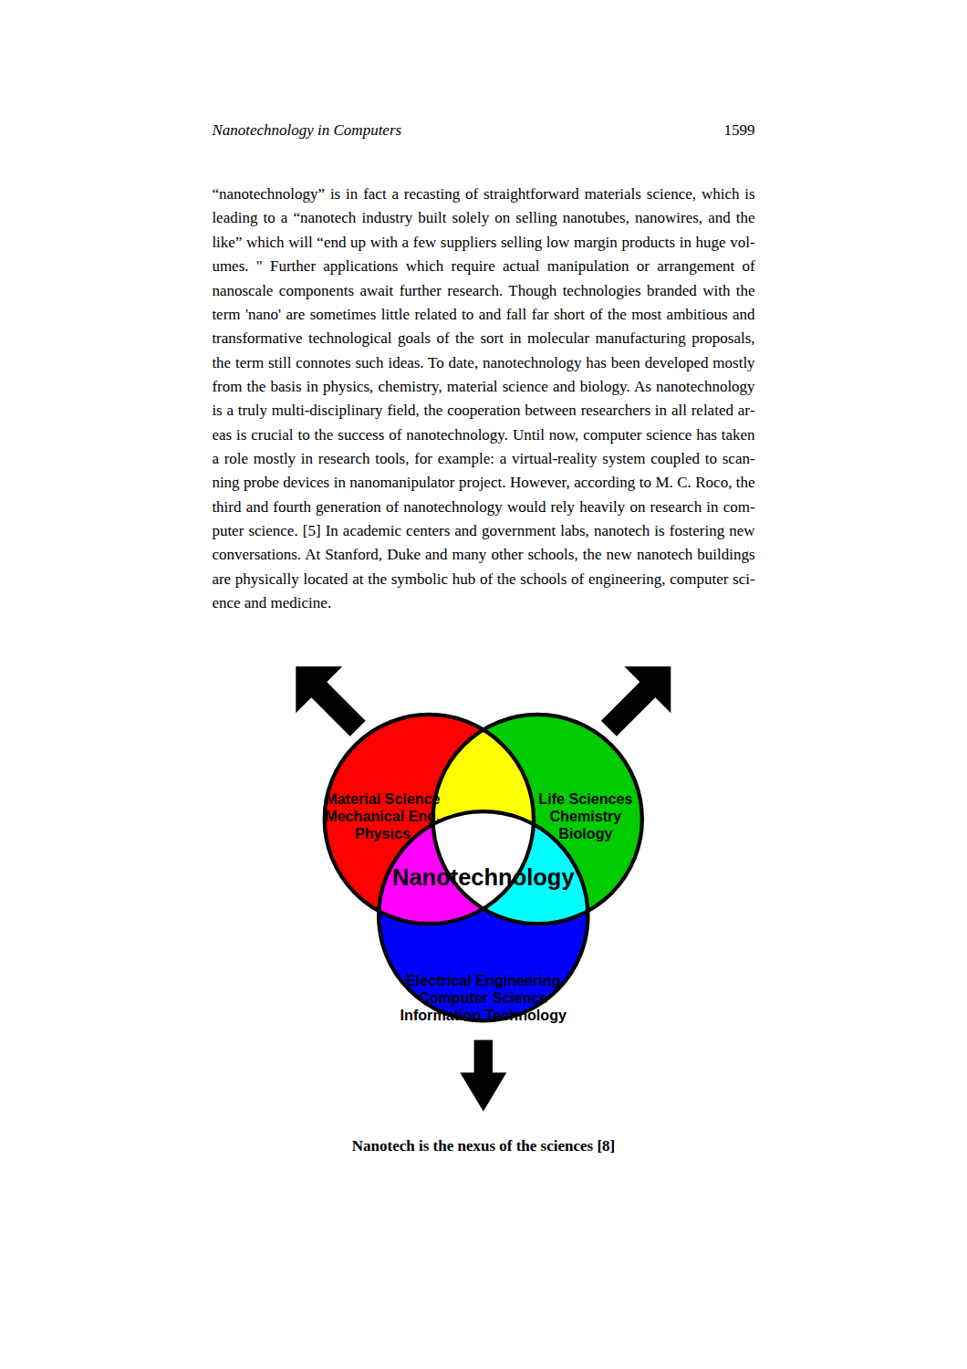Nanotechnology in Computers 1599
“nanotechnology” is in fact a recasting of straightforward materials science, which is leading to a “nanotech industry built solely on selling nanotubes, nanowires, and the like” which will “end up with a few suppliers selling low margin products in huge volumes. " Further applications which require actual manipulation or arrangement of nanoscale components await further research. Though technologies branded with the term 'nano' are sometimes little related to and fall far short of the most ambitious and transformative technological goals of the sort in molecular manufacturing proposals, the term still connotes such ideas. To date, nanotechnology has been developed mostly from the basis in physics, chemistry, material science and biology. As nanotechnology is a truly multi-disciplinary field, the cooperation between researchers in all related areas is crucial to the success of nanotechnology. Until now, computer science has taken a role mostly in research tools, for example: a virtual-reality system coupled to scanning probe devices in nanomanipulator project. However, according to M. C. Roco, the third and fourth generation of nanotechnology would rely heavily on research in computer science. [5] In academic centers and government labs, nanotech is fostering new conversations. At Stanford, Duke and many other schools, the new nanotech buildings are physically located at the symbolic hub of the schools of engineering, computer science and medicine.
Material Science Mechanical Eng. Physics Life Sciences Chemistry Biology Electrical Engineering Computer Science Information Technology Nanotechnology
Nanotech is the nexus of the sciences [8]